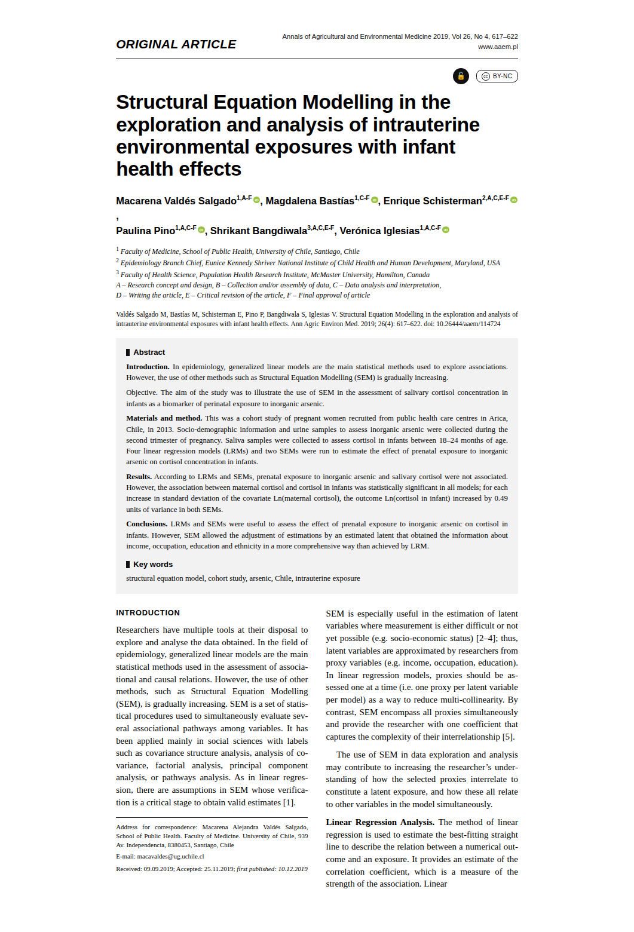ORIGINAL ARTICLE
Annals of Agricultural and Environmental Medicine 2019, Vol 26, No 4, 617–622
www.aaem.pl
🔓
BY-NC
Structural Equation Modelling in the exploration and analysis of intrauterine environmental exposures with infant health effects
Macarena Valdés Salgado1,A-F , Magdalena Bastías1,C-F , Enrique Schisterman2,A,C,E-F ,
Paulina Pino1,A,C-F , Shrikant Bangdiwala3,A,C,E-F, Verónica Iglesias1,A,C-F
1 Faculty of Medicine, School of Public Health, University of Chile, Santiago, Chile
2 Epidemiology Branch Chief, Eunice Kennedy Shriver National Institute of Child Health and Human Development, Maryland, USA
3 Faculty of Health Science, Population Health Research Institute, McMaster University, Hamilton, Canada
A – Research concept and design, B – Collection and/or assembly of data, C – Data analysis and interpretation,
D – Writing the article, E – Critical revision of the article, F – Final approval of article
Valdés Salgado M, Bastías M, Schisterman E, Pino P, Bangdiwala S, Iglesias V. Structural Equation Modelling in the exploration and analysis of intrauterine environmental exposures with infant health effects. Ann Agric Environ Med. 2019; 26(4): 617–622. doi: 10.26444/aaem/114724
Abstract
Introduction. In epidemiology, generalized linear models are the main statistical methods used to explore associations. However, the use of other methods such as Structural Equation Modelling (SEM) is gradually increasing.
Objective. The aim of the study was to illustrate the use of SEM in the assessment of salivary cortisol concentration in infants as a biomarker of perinatal exposure to inorganic arsenic.
Materials and method. This was a cohort study of pregnant women recruited from public health care centres in Arica, Chile, in 2013. Socio-demographic information and urine samples to assess inorganic arsenic were collected during the second trimester of pregnancy. Saliva samples were collected to assess cortisol in infants between 18–24 months of age. Four linear regression models (LRMs) and two SEMs were run to estimate the effect of prenatal exposure to inorganic arsenic on cortisol concentration in infants.
Results. According to LRMs and SEMs, prenatal exposure to inorganic arsenic and salivary cortisol were not associated. However, the association between maternal cortisol and cortisol in infants was statistically significant in all models; for each increase in standard deviation of the covariate Ln(maternal cortisol), the outcome Ln(cortisol in infant) increased by 0.49 units of variance in both SEMs.
Conclusions. LRMs and SEMs were useful to assess the effect of prenatal exposure to inorganic arsenic on cortisol in infants. However, SEM allowed the adjustment of estimations by an estimated latent that obtained the information about income, occupation, education and ethnicity in a more comprehensive way than achieved by LRM.
Key words
structural equation model, cohort study, arsenic, Chile, intrauterine exposure
INTRODUCTION
Researchers have multiple tools at their disposal to explore and analyse the data obtained. In the field of epidemiology, generalized linear models are the main statistical methods used in the assessment of associational and causal relations. However, the use of other methods, such as Structural Equation Modelling (SEM), is gradually increasing. SEM is a set of statistical procedures used to simultaneously evaluate several associational pathways among variables. It has been applied mainly in social sciences with labels such as covariance structure analysis, analysis of covariance, factorial analysis, principal component analysis, or pathways analysis. As in linear regression, there are assumptions in SEM whose verification is a critical stage to obtain valid estimates [1].
Address for correspondence: Macarena Alejandra Valdés Salgado, School of Public Health. Faculty of Medicine. University of Chile, 939 Av. Independencia, 8380453, Santiago, Chile
E-mail: macavaldes@ug.uchile.cl
Received: 09.09.2019; Accepted: 25.11.2019; first published: 10.12.2019
SEM is especially useful in the estimation of latent variables where measurement is either difficult or not yet possible (e.g. socio-economic status) [2–4]; thus, latent variables are approximated by researchers from proxy variables (e.g. income, occupation, education). In linear regression models, proxies should be assessed one at a time (i.e. one proxy per latent variable per model) as a way to reduce multi-collinearity. By contrast, SEM encompass all proxies simultaneously and provide the researcher with one coefficient that captures the complexity of their interrelationship [5].
The use of SEM in data exploration and analysis may contribute to increasing the researcher’s understanding of how the selected proxies interrelate to constitute a latent exposure, and how these all relate to other variables in the model simultaneously.
Linear Regression Analysis. The method of linear regression is used to estimate the best-fitting straight line to describe the relation between a numerical outcome and an exposure. It provides an estimate of the correlation coefficient, which is a measure of the strength of the association. Linear